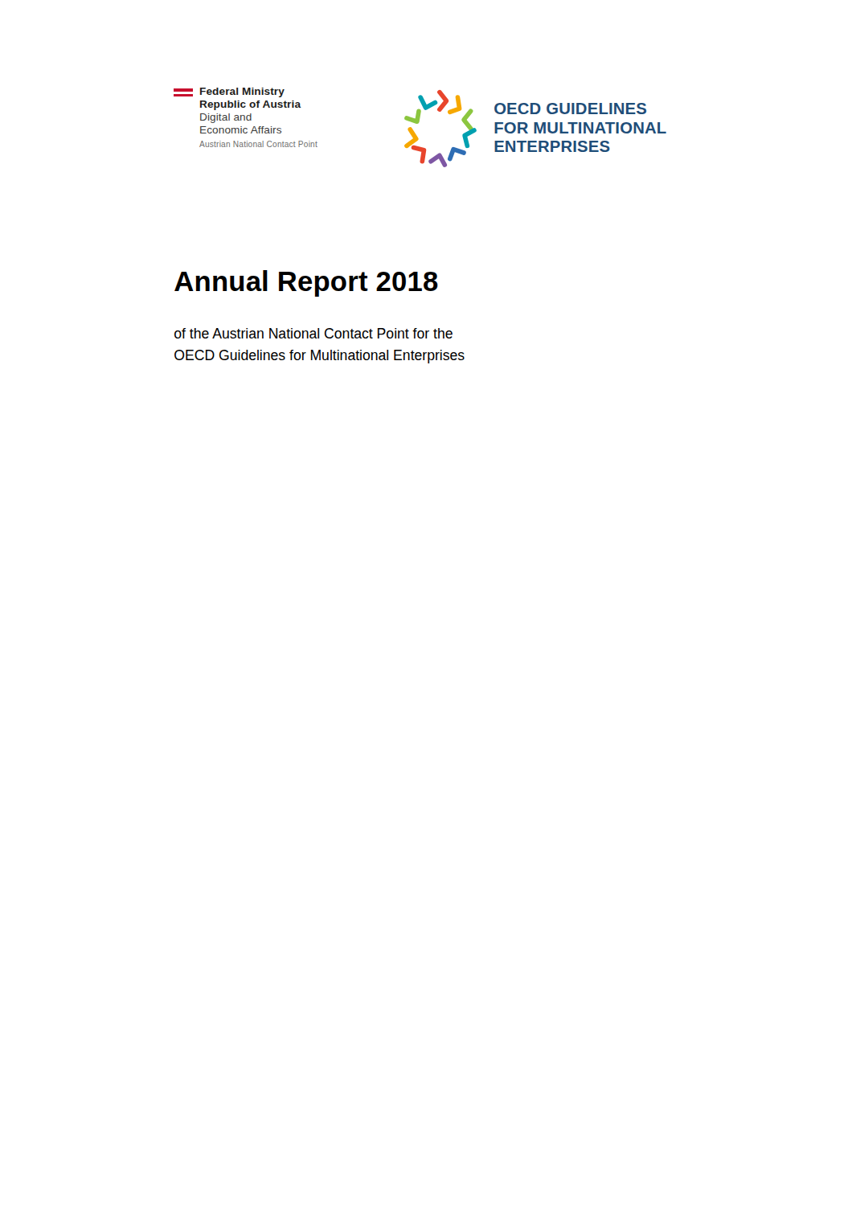Federal Ministry
Republic of Austria
Digital and
Economic Affairs
Austrian National Contact Point
OECD GUIDELINES
FOR MULTINATIONAL
ENTERPRISES
Annual Report 2018
of the Austrian National Contact Point for the
OECD Guidelines for Multinational Enterprises